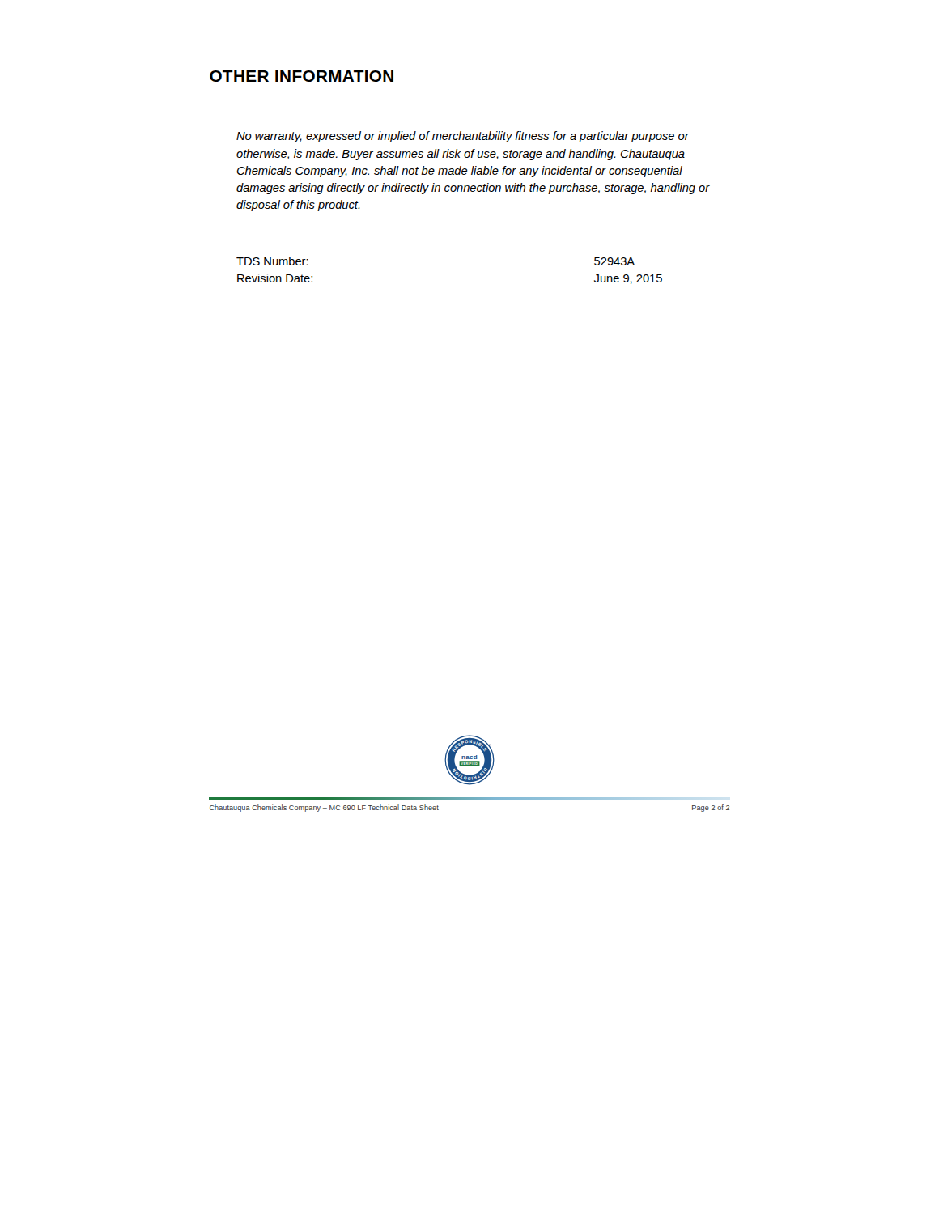OTHER INFORMATION
No warranty, expressed or implied of merchantability fitness for a particular purpose or otherwise, is made. Buyer assumes all risk of use, storage and handling. Chautauqua Chemicals Company, Inc. shall not be made liable for any incidental or consequential damages arising directly or indirectly in connection with the purchase, storage, handling or disposal of this product.
| TDS Number: | 52943A |
| Revision Date: | June 9, 2015 |
RESPONSIBLE DISTRIBUTION nacd VERIFIED ®
Chautauqua Chemicals Company – MC 690 LF Technical Data Sheet Page 2 of 2